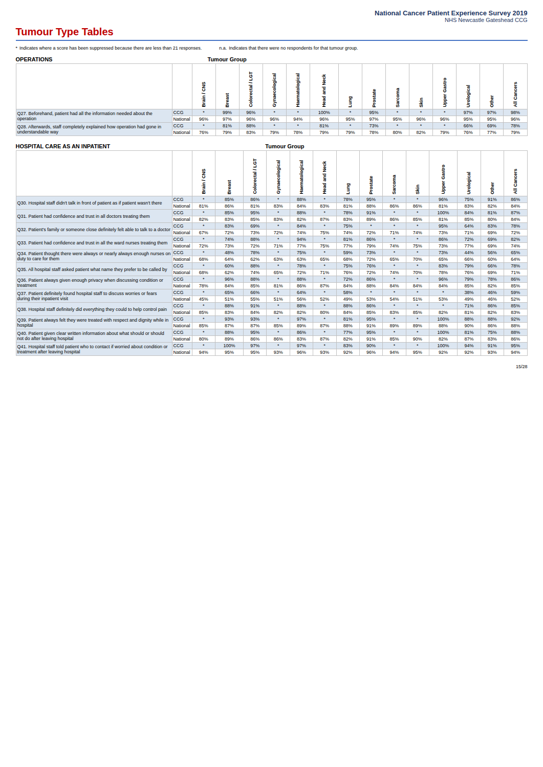National Cancer Patient Experience Survey 2019
NHS Newcastle Gateshead CCG
Tumour Type Tables
| * | Indicates where a score has been suppressed because there are less than 21 responses. | n.a. | Indicates that there were no respondents for that tumour group. |
OPERATIONS Tumour Group
| | | Brain / CNS | Breast | Colorectal / LGT | Gynaecological | Haematological | Head and Neck | Lung | Prostate | Sarcoma | Skin | Upper Gastro | Urological | Other | All Cancers |
| --- | --- | --- | --- | --- | --- | --- | --- | --- | --- | --- | --- | --- | --- | --- | --- |
| Q27. Beforehand, patient had all the information needed about the operation | CCG | * | 99% | 96% | * | * | 100% | * | 95% | * | * | * | 97% | 97% | 98% |
| National | 96% | 97% | 96% | 96% | 94% | 96% | 95% | 97% | 95% | 96% | 96% | 95% | 95% | 96% |
| Q28. Afterwards, staff completely explained how operation had gone in understandable way | CCG | * | 81% | 88% | * | * | 81% | * | 73% | * | * | * | 66% | 69% | 78% |
| National | 76% | 79% | 83% | 79% | 78% | 79% | 79% | 78% | 80% | 82% | 79% | 76% | 77% | 79% |
HOSPITAL CARE AS AN INPATIENT Tumour Group
| | | Brain / CNS | Breast | Colorectal / LGT | Gynaecological | Haematological | Head and Neck | Lung | Prostate | Sarcoma | Skin | Upper Gastro | Urological | Other | All Cancers |
| --- | --- | --- | --- | --- | --- | --- | --- | --- | --- | --- | --- | --- | --- | --- | --- |
| Q30. Hospital staff didn't talk in front of patient as if patient wasn't there | CCG | * | 85% | 86% | * | 88% | * | 78% | 95% | * | * | 96% | 75% | 91% | 86% |
| National | 81% | 86% | 81% | 83% | 84% | 83% | 81% | 88% | 86% | 86% | 81% | 83% | 82% | 84% |
| Q31. Patient had confidence and trust in all doctors treating them | CCG | * | 85% | 95% | * | 88% | * | 78% | 91% | * | * | 100% | 84% | 81% | 87% |
| National | 82% | 83% | 85% | 83% | 82% | 87% | 83% | 89% | 86% | 85% | 81% | 85% | 80% | 84% |
| Q32. Patient's family or someone close definitely felt able to talk to a doctor | CCG | * | 83% | 69% | * | 84% | * | 75% | * | * | * | 95% | 64% | 83% | 78% |
| National | 67% | 72% | 73% | 72% | 74% | 75% | 74% | 72% | 71% | 74% | 73% | 71% | 69% | 72% |
| Q33. Patient had confidence and trust in all the ward nurses treating them | CCG | * | 74% | 88% | * | 94% | * | 81% | 86% | * | * | 86% | 72% | 69% | 82% |
| National | 72% | 73% | 72% | 71% | 77% | 75% | 77% | 79% | 74% | 75% | 73% | 77% | 69% | 74% |
| Q34. Patient thought there were always or nearly always enough nurses on duty to care for them | CCG | * | 48% | 78% | * | 75% | * | 59% | 73% | * | * | 73% | 44% | 56% | 65% |
| National | 68% | 64% | 62% | 63% | 63% | 65% | 68% | 72% | 65% | 70% | 65% | 66% | 60% | 64% |
| Q35. All hospital staff asked patient what name they prefer to be called by | CCG | * | 60% | 88% | * | 78% | * | 75% | 76% | * | * | 83% | 79% | 66% | 78% |
| National | 68% | 62% | 74% | 65% | 72% | 71% | 76% | 72% | 74% | 70% | 78% | 76% | 69% | 71% |
| Q36. Patient always given enough privacy when discussing condition or treatment | CCG | * | 96% | 88% | * | 88% | * | 72% | 86% | * | * | 96% | 79% | 78% | 86% |
| National | 78% | 84% | 85% | 81% | 86% | 87% | 84% | 88% | 84% | 84% | 84% | 85% | 82% | 85% |
| Q37. Patient definitely found hospital staff to discuss worries or fears during their inpatient visit | CCG | * | 65% | 66% | * | 64% | * | 58% | * | * | * | * | 38% | 46% | 59% |
| National | 45% | 51% | 55% | 51% | 56% | 52% | 49% | 53% | 54% | 51% | 53% | 49% | 46% | 52% |
| Q38. Hospital staff definitely did everything they could to help control pain | CCG | * | 88% | 91% | * | 88% | * | 88% | 86% | * | * | * | 71% | 86% | 85% |
| National | 85% | 83% | 84% | 82% | 82% | 80% | 84% | 85% | 83% | 85% | 82% | 81% | 82% | 83% |
| Q39. Patient always felt they were treated with respect and dignity while in hospital | CCG | * | 93% | 93% | * | 97% | * | 81% | 95% | * | * | 100% | 88% | 88% | 92% |
| National | 85% | 87% | 87% | 85% | 89% | 87% | 88% | 91% | 89% | 89% | 88% | 90% | 86% | 88% |
| Q40. Patient given clear written information about what should or should not do after leaving hospital | CCG | * | 88% | 95% | * | 86% | * | 77% | 95% | * | * | 100% | 81% | 75% | 88% |
| National | 80% | 89% | 86% | 86% | 83% | 87% | 82% | 91% | 85% | 90% | 82% | 87% | 83% | 86% |
| Q41. Hospital staff told patient who to contact if worried about condition or treatment after leaving hospital | CCG | * | 100% | 97% | * | 97% | * | 83% | 90% | * | * | 100% | 94% | 91% | 95% |
| National | 94% | 95% | 95% | 93% | 96% | 93% | 92% | 96% | 94% | 95% | 92% | 92% | 93% | 94% |
15/28